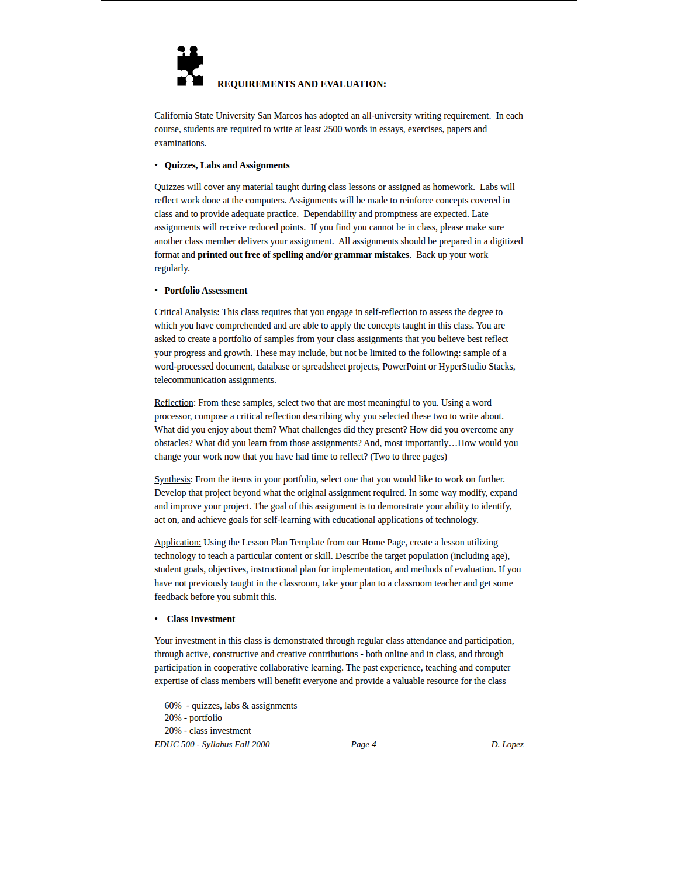REQUIREMENTS AND EVALUATION:
California State University San Marcos has adopted an all-university writing requirement. In each course, students are required to write at least 2500 words in essays, exercises, papers and examinations.
• Quizzes, Labs and Assignments
Quizzes will cover any material taught during class lessons or assigned as homework. Labs will reflect work done at the computers. Assignments will be made to reinforce concepts covered in class and to provide adequate practice. Dependability and promptness are expected. Late assignments will receive reduced points. If you find you cannot be in class, please make sure another class member delivers your assignment. All assignments should be prepared in a digitized format and printed out free of spelling and/or grammar mistakes. Back up your work regularly.
• Portfolio Assessment
Critical Analysis: This class requires that you engage in self-reflection to assess the degree to which you have comprehended and are able to apply the concepts taught in this class. You are asked to create a portfolio of samples from your class assignments that you believe best reflect your progress and growth. These may include, but not be limited to the following: sample of a word-processed document, database or spreadsheet projects, PowerPoint or HyperStudio Stacks, telecommunication assignments.
Reflection: From these samples, select two that are most meaningful to you. Using a word processor, compose a critical reflection describing why you selected these two to write about. What did you enjoy about them? What challenges did they present? How did you overcome any obstacles? What did you learn from those assignments? And, most importantly…How would you change your work now that you have had time to reflect? (Two to three pages)
Synthesis: From the items in your portfolio, select one that you would like to work on further. Develop that project beyond what the original assignment required. In some way modify, expand and improve your project. The goal of this assignment is to demonstrate your ability to identify, act on, and achieve goals for self-learning with educational applications of technology.
Application: Using the Lesson Plan Template from our Home Page, create a lesson utilizing technology to teach a particular content or skill. Describe the target population (including age), student goals, objectives, instructional plan for implementation, and methods of evaluation. If you have not previously taught in the classroom, take your plan to a classroom teacher and get some feedback before you submit this.
• Class Investment
Your investment in this class is demonstrated through regular class attendance and participation, through active, constructive and creative contributions - both online and in class, and through participation in cooperative collaborative learning. The past experience, teaching and computer expertise of class members will benefit everyone and provide a valuable resource for the class
60% - quizzes, labs & assignments
20% - portfolio
20% - class investment
EDUC 500 - Syllabus Fall 2000 Page 4 D. Lopez